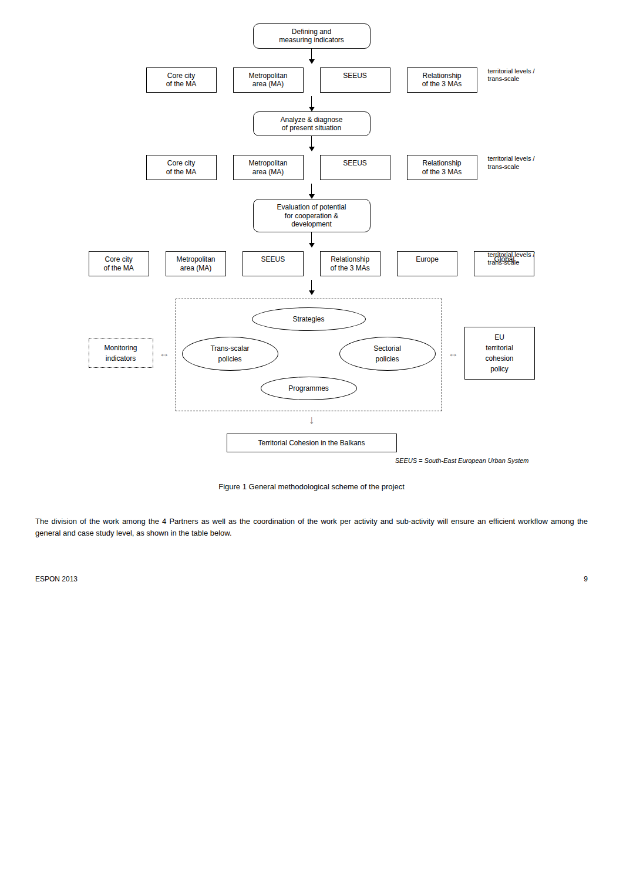Defining and
measuring indicators
Core city
of the MA
Metropolitan
area (MA)
SEEUS
Relationship
of the 3 MAs
territorial levels /
trans-scale
Analyze & diagnose
of present situation
Core city
of the MA
Metropolitan
area (MA)
SEEUS
Relationship
of the 3 MAs
territorial levels /
trans-scale
Evaluation of potential
for cooperation &
development
Core city
of the MA
Metropolitan
area (MA)
SEEUS
Relationship
of the 3 MAs
Europe
Global
territorial levels /
trans-scale
Monitoring
indicators
↔
Strategies
Trans-scalar
policies
Sectorial
policies
Programmes
↔
EU
territorial
cohesion
policy
↓
Territorial Cohesion in the Balkans
SEEUS = South-East European Urban System
Figure 1 General methodological scheme of the project
The division of the work among the 4 Partners as well as the coordination of the work per activity and sub-activity will ensure an efficient workflow among the general and case study level, as shown in the table below.
ESPON 2013
9